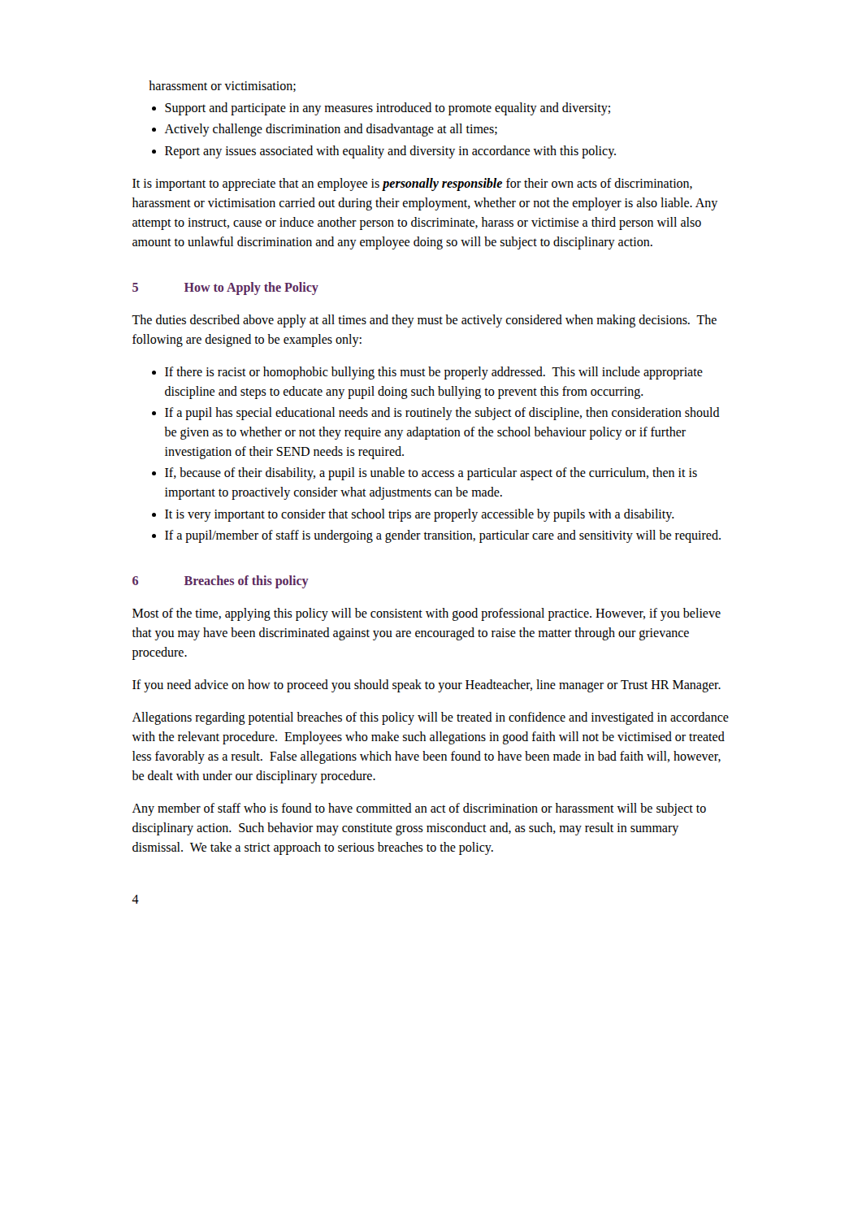harassment or victimisation;
Support and participate in any measures introduced to promote equality and diversity;
Actively challenge discrimination and disadvantage at all times;
Report any issues associated with equality and diversity in accordance with this policy.
It is important to appreciate that an employee is personally responsible for their own acts of discrimination, harassment or victimisation carried out during their employment, whether or not the employer is also liable. Any attempt to instruct, cause or induce another person to discriminate, harass or victimise a third person will also amount to unlawful discrimination and any employee doing so will be subject to disciplinary action.
5 How to Apply the Policy
The duties described above apply at all times and they must be actively considered when making decisions. The following are designed to be examples only:
If there is racist or homophobic bullying this must be properly addressed. This will include appropriate discipline and steps to educate any pupil doing such bullying to prevent this from occurring.
If a pupil has special educational needs and is routinely the subject of discipline, then consideration should be given as to whether or not they require any adaptation of the school behaviour policy or if further investigation of their SEND needs is required.
If, because of their disability, a pupil is unable to access a particular aspect of the curriculum, then it is important to proactively consider what adjustments can be made.
It is very important to consider that school trips are properly accessible by pupils with a disability.
If a pupil/member of staff is undergoing a gender transition, particular care and sensitivity will be required.
6 Breaches of this policy
Most of the time, applying this policy will be consistent with good professional practice. However, if you believe that you may have been discriminated against you are encouraged to raise the matter through our grievance procedure.
If you need advice on how to proceed you should speak to your Headteacher, line manager or Trust HR Manager.
Allegations regarding potential breaches of this policy will be treated in confidence and investigated in accordance with the relevant procedure. Employees who make such allegations in good faith will not be victimised or treated less favorably as a result. False allegations which have been found to have been made in bad faith will, however, be dealt with under our disciplinary procedure.
Any member of staff who is found to have committed an act of discrimination or harassment will be subject to disciplinary action. Such behavior may constitute gross misconduct and, as such, may result in summary dismissal. We take a strict approach to serious breaches to the policy.
4